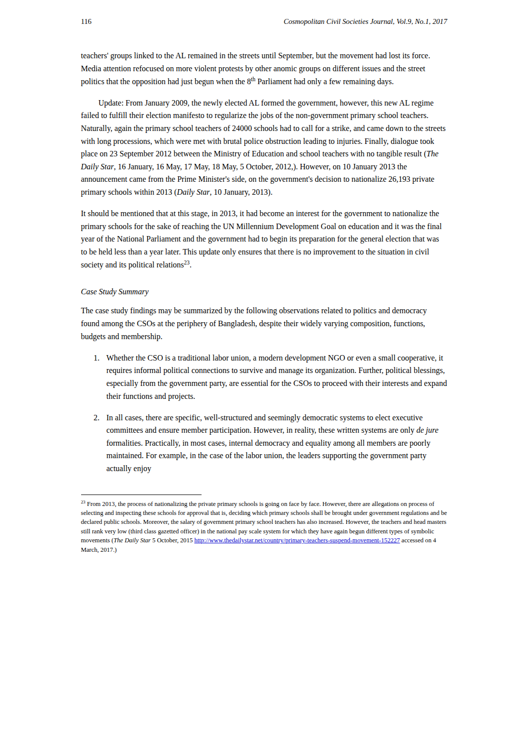116 Cosmopolitan Civil Societies Journal, Vol.9, No.1, 2017
teachers' groups linked to the AL remained in the streets until September, but the movement had lost its force. Media attention refocused on more violent protests by other anomic groups on different issues and the street politics that the opposition had just begun when the 8th Parliament had only a few remaining days.
Update: From January 2009, the newly elected AL formed the government, however, this new AL regime failed to fulfill their election manifesto to regularize the jobs of the non-government primary school teachers. Naturally, again the primary school teachers of 24000 schools had to call for a strike, and came down to the streets with long processions, which were met with brutal police obstruction leading to injuries. Finally, dialogue took place on 23 September 2012 between the Ministry of Education and school teachers with no tangible result (The Daily Star, 16 January, 16 May, 17 May, 18 May, 5 October, 2012,). However, on 10 January 2013 the announcement came from the Prime Minister's side, on the government's decision to nationalize 26,193 private primary schools within 2013 (Daily Star, 10 January, 2013).
It should be mentioned that at this stage, in 2013, it had become an interest for the government to nationalize the primary schools for the sake of reaching the UN Millennium Development Goal on education and it was the final year of the National Parliament and the government had to begin its preparation for the general election that was to be held less than a year later. This update only ensures that there is no improvement to the situation in civil society and its political relations23.
Case Study Summary
The case study findings may be summarized by the following observations related to politics and democracy found among the CSOs at the periphery of Bangladesh, despite their widely varying composition, functions, budgets and membership.
Whether the CSO is a traditional labor union, a modern development NGO or even a small cooperative, it requires informal political connections to survive and manage its organization. Further, political blessings, especially from the government party, are essential for the CSOs to proceed with their interests and expand their functions and projects.
In all cases, there are specific, well-structured and seemingly democratic systems to elect executive committees and ensure member participation. However, in reality, these written systems are only de jure formalities. Practically, in most cases, internal democracy and equality among all members are poorly maintained. For example, in the case of the labor union, the leaders supporting the government party actually enjoy
23 From 2013, the process of nationalizing the private primary schools is going on face by face. However, there are allegations on process of selecting and inspecting these schools for approval that is, deciding which primary schools shall be brought under government regulations and be declared public schools. Moreover, the salary of government primary school teachers has also increased. However, the teachers and head masters still rank very low (third class gazetted officer) in the national pay scale system for which they have again begun different types of symbolic movements (The Daily Star 5 October, 2015 http://www.thedailystar.net/country/primary-teachers-suspend-movement-152227 accessed on 4 March, 2017.)